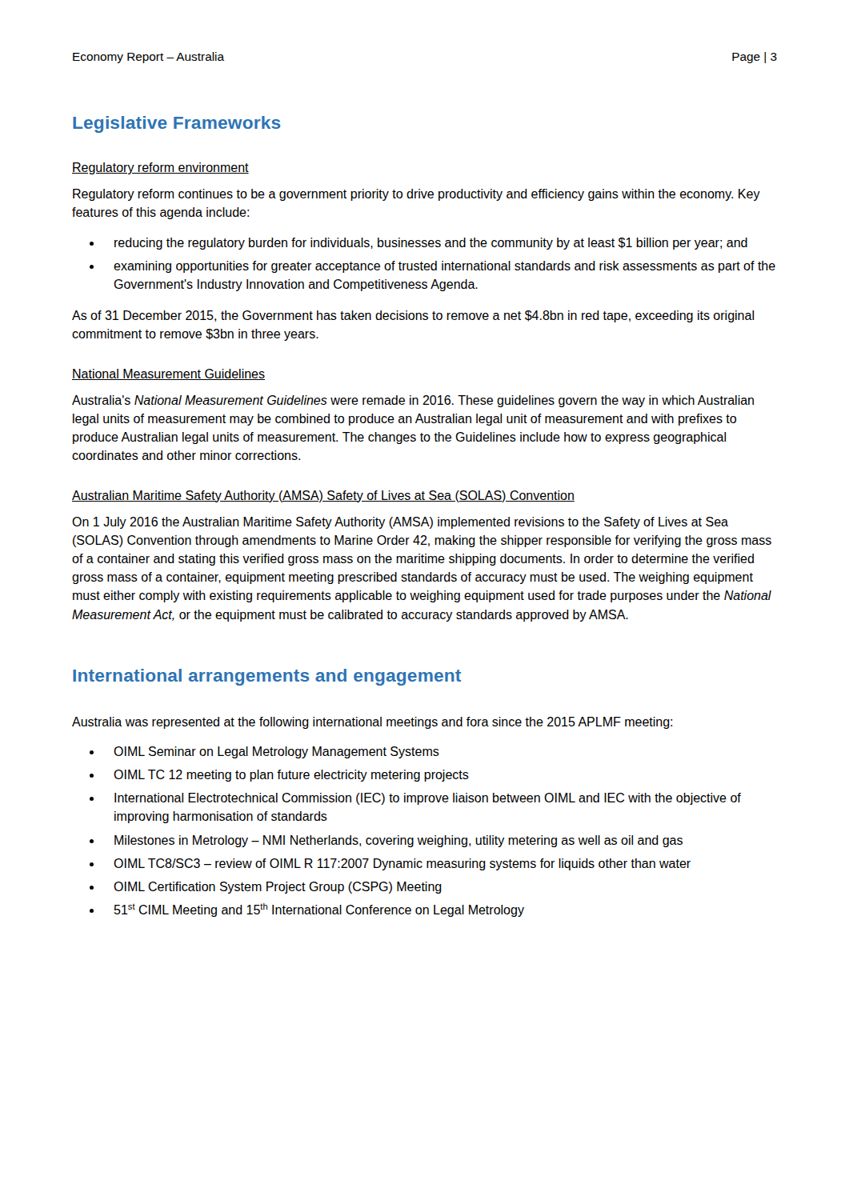Economy Report – Australia Page | 3
Legislative Frameworks
Regulatory reform environment
Regulatory reform continues to be a government priority to drive productivity and efficiency gains within the economy. Key features of this agenda include:
reducing the regulatory burden for individuals, businesses and the community by at least $1 billion per year; and
examining opportunities for greater acceptance of trusted international standards and risk assessments as part of the Government's Industry Innovation and Competitiveness Agenda.
As of 31 December 2015, the Government has taken decisions to remove a net $4.8bn in red tape, exceeding its original commitment to remove $3bn in three years.
National Measurement Guidelines
Australia's National Measurement Guidelines were remade in 2016. These guidelines govern the way in which Australian legal units of measurement may be combined to produce an Australian legal unit of measurement and with prefixes to produce Australian legal units of measurement. The changes to the Guidelines include how to express geographical coordinates and other minor corrections.
Australian Maritime Safety Authority (AMSA) Safety of Lives at Sea (SOLAS) Convention
On 1 July 2016 the Australian Maritime Safety Authority (AMSA) implemented revisions to the Safety of Lives at Sea (SOLAS) Convention through amendments to Marine Order 42, making the shipper responsible for verifying the gross mass of a container and stating this verified gross mass on the maritime shipping documents. In order to determine the verified gross mass of a container, equipment meeting prescribed standards of accuracy must be used. The weighing equipment must either comply with existing requirements applicable to weighing equipment used for trade purposes under the National Measurement Act, or the equipment must be calibrated to accuracy standards approved by AMSA.
International arrangements and engagement
Australia was represented at the following international meetings and fora since the 2015 APLMF meeting:
OIML Seminar on Legal Metrology Management Systems
OIML TC 12 meeting to plan future electricity metering projects
International Electrotechnical Commission (IEC) to improve liaison between OIML and IEC with the objective of improving harmonisation of standards
Milestones in Metrology – NMI Netherlands, covering weighing, utility metering as well as oil and gas
OIML TC8/SC3 – review of OIML R 117:2007 Dynamic measuring systems for liquids other than water
OIML Certification System Project Group (CSPG) Meeting
51st CIML Meeting and 15th International Conference on Legal Metrology